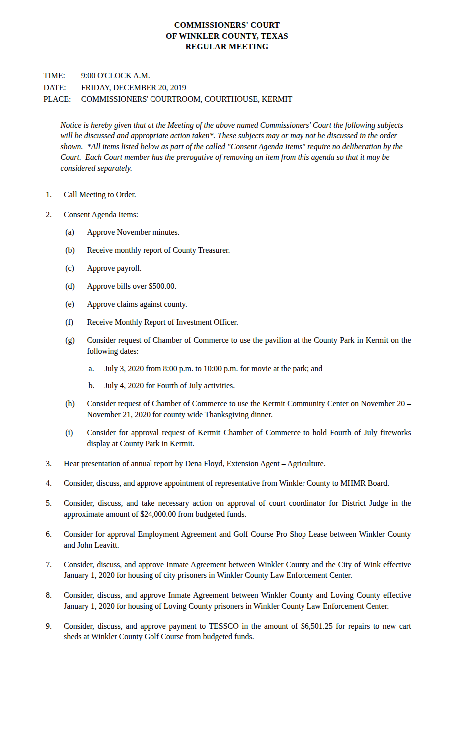COMMISSIONERS' COURT
OF WINKLER COUNTY, TEXAS
REGULAR MEETING
| TIME: | 9:00 O'CLOCK A.M. |
| DATE: | FRIDAY, DECEMBER 20, 2019 |
| PLACE: | COMMISSIONERS' COURTROOM, COURTHOUSE, KERMIT |
Notice is hereby given that at the Meeting of the above named Commissioners' Court the following subjects will be discussed and appropriate action taken*. These subjects may or may not be discussed in the order shown. *All items listed below as part of the called "Consent Agenda Items" require no deliberation by the Court. Each Court member has the prerogative of removing an item from this agenda so that it may be considered separately.
Call Meeting to Order.
Consent Agenda Items:
Approve November minutes.
Receive monthly report of County Treasurer.
Approve payroll.
Approve bills over $500.00.
Approve claims against county.
Receive Monthly Report of Investment Officer.
Consider request of Chamber of Commerce to use the pavilion at the County Park in Kermit on the following dates:
July 3, 2020 from 8:00 p.m. to 10:00 p.m. for movie at the park; and
July 4, 2020 for Fourth of July activities.
Consider request of Chamber of Commerce to use the Kermit Community Center on November 20 – November 21, 2020 for county wide Thanksgiving dinner.
Consider for approval request of Kermit Chamber of Commerce to hold Fourth of July fireworks display at County Park in Kermit.
Hear presentation of annual report by Dena Floyd, Extension Agent – Agriculture.
Consider, discuss, and approve appointment of representative from Winkler County to MHMR Board.
Consider, discuss, and take necessary action on approval of court coordinator for District Judge in the approximate amount of $24,000.00 from budgeted funds.
Consider for approval Employment Agreement and Golf Course Pro Shop Lease between Winkler County and John Leavitt.
Consider, discuss, and approve Inmate Agreement between Winkler County and the City of Wink effective January 1, 2020 for housing of city prisoners in Winkler County Law Enforcement Center.
Consider, discuss, and approve Inmate Agreement between Winkler County and Loving County effective January 1, 2020 for housing of Loving County prisoners in Winkler County Law Enforcement Center.
Consider, discuss, and approve payment to TESSCO in the amount of $6,501.25 for repairs to new cart sheds at Winkler County Golf Course from budgeted funds.